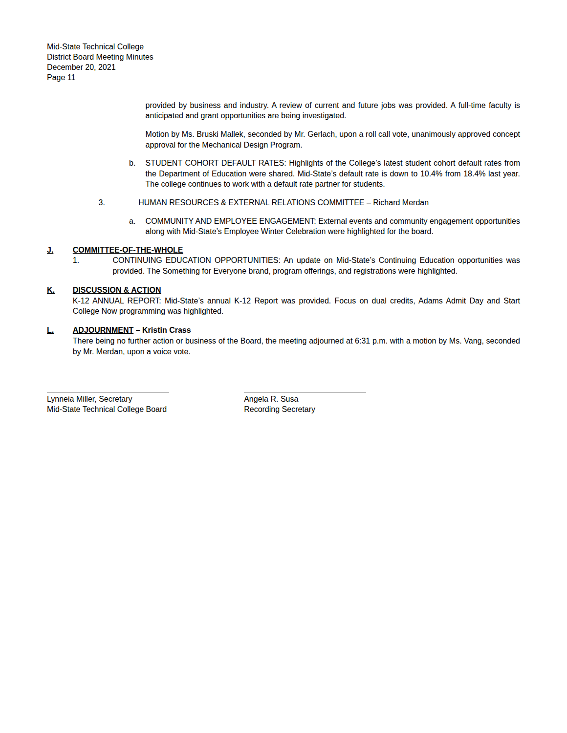Mid-State Technical College
District Board Meeting Minutes
December 20, 2021
Page 11
provided by business and industry. A review of current and future jobs was provided. A full-time faculty is anticipated and grant opportunities are being investigated.
Motion by Ms. Bruski Mallek, seconded by Mr. Gerlach, upon a roll call vote, unanimously approved concept approval for the Mechanical Design Program.
b.
STUDENT COHORT DEFAULT RATES: Highlights of the College’s latest student cohort default rates from the Department of Education were shared. Mid-State’s default rate is down to 10.4% from 18.4% last year. The college continues to work with a default rate partner for students.
3.
HUMAN RESOURCES & EXTERNAL RELATIONS COMMITTEE – Richard Merdan
a.
COMMUNITY AND EMPLOYEE ENGAGEMENT: External events and community engagement opportunities along with Mid-State’s Employee Winter Celebration were highlighted for the board.
J.
COMMITTEE-OF-THE-WHOLE
1.
CONTINUING EDUCATION OPPORTUNITIES: An update on Mid-State’s Continuing Education opportunities was provided. The Something for Everyone brand, program offerings, and registrations were highlighted.
K.
DISCUSSION & ACTION
K-12 ANNUAL REPORT: Mid-State’s annual K-12 Report was provided. Focus on dual credits, Adams Admit Day and Start College Now programming was highlighted.
L.
ADJOURNMENT – Kristin Crass
There being no further action or business of the Board, the meeting adjourned at 6:31 p.m. with a motion by Ms. Vang, seconded by Mr. Merdan, upon a voice vote.
Lynneia Miller, Secretary
Mid-State Technical College Board
Angela R. Susa
Recording Secretary